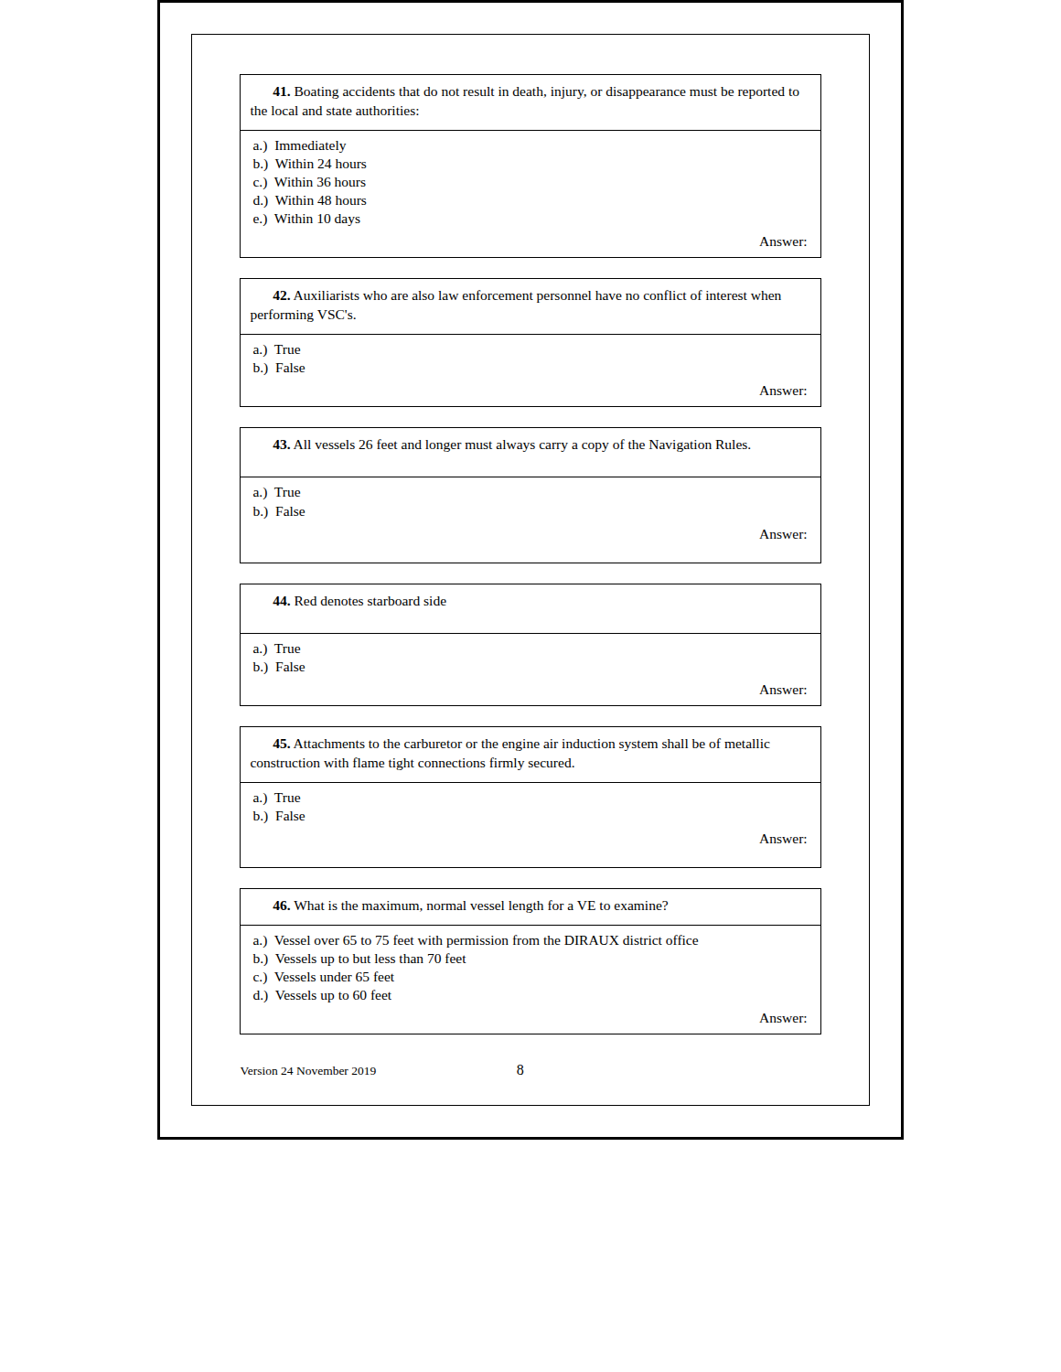41. Boating accidents that do not result in death, injury, or disappearance must be reported to the local and state authorities:
a.) Immediately
b.) Within 24 hours
c.) Within 36 hours
d.) Within 48 hours
e.) Within 10 days
Answer:
42. Auxiliarists who are also law enforcement personnel have no conflict of interest when performing VSC's.
a.) True
b.) False
Answer:
43. All vessels 26 feet and longer must always carry a copy of the Navigation Rules.
a.) True
b.) False
Answer:
44. Red denotes starboard side
a.) True
b.) False
Answer:
45. Attachments to the carburetor or the engine air induction system shall be of metallic construction with flame tight connections firmly secured.
a.) True
b.) False
Answer:
46. What is the maximum, normal vessel length for a VE to examine?
a.) Vessel over 65 to 75 feet with permission from the DIRAUX district office
b.) Vessels up to but less than 70 feet
c.) Vessels under 65 feet
d.) Vessels up to 60 feet
Answer:
Version 24 November 2019
8